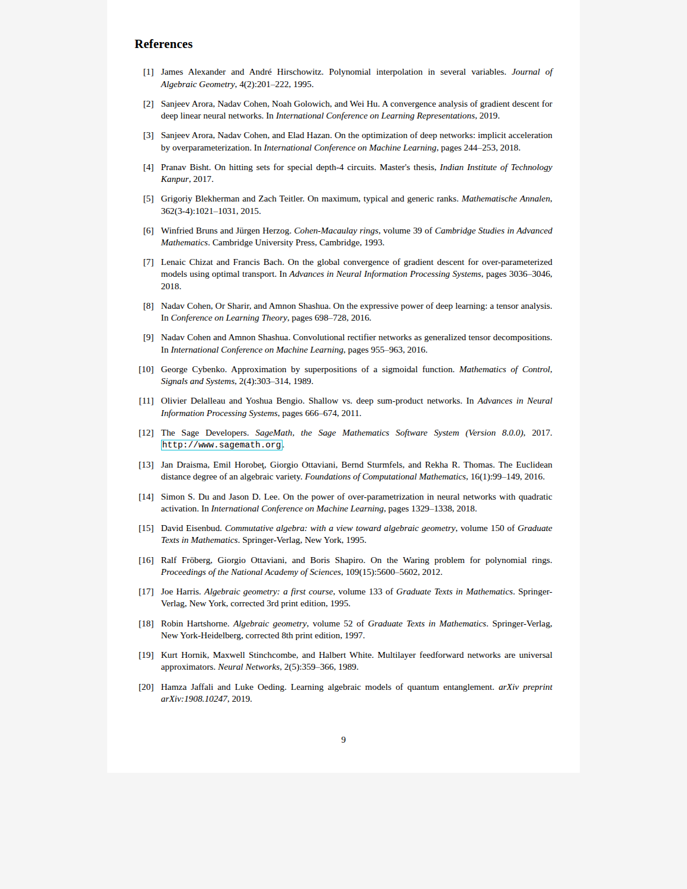References
[1] James Alexander and André Hirschowitz. Polynomial interpolation in several variables. Journal of Algebraic Geometry, 4(2):201–222, 1995.
[2] Sanjeev Arora, Nadav Cohen, Noah Golowich, and Wei Hu. A convergence analysis of gradient descent for deep linear neural networks. In International Conference on Learning Representations, 2019.
[3] Sanjeev Arora, Nadav Cohen, and Elad Hazan. On the optimization of deep networks: implicit acceleration by overparameterization. In International Conference on Machine Learning, pages 244–253, 2018.
[4] Pranav Bisht. On hitting sets for special depth-4 circuits. Master's thesis, Indian Institute of Technology Kanpur, 2017.
[5] Grigoriy Blekherman and Zach Teitler. On maximum, typical and generic ranks. Mathematische Annalen, 362(3-4):1021–1031, 2015.
[6] Winfried Bruns and Jürgen Herzog. Cohen-Macaulay rings, volume 39 of Cambridge Studies in Advanced Mathematics. Cambridge University Press, Cambridge, 1993.
[7] Lenaic Chizat and Francis Bach. On the global convergence of gradient descent for over-parameterized models using optimal transport. In Advances in Neural Information Processing Systems, pages 3036–3046, 2018.
[8] Nadav Cohen, Or Sharir, and Amnon Shashua. On the expressive power of deep learning: a tensor analysis. In Conference on Learning Theory, pages 698–728, 2016.
[9] Nadav Cohen and Amnon Shashua. Convolutional rectifier networks as generalized tensor decompositions. In International Conference on Machine Learning, pages 955–963, 2016.
[10] George Cybenko. Approximation by superpositions of a sigmoidal function. Mathematics of Control, Signals and Systems, 2(4):303–314, 1989.
[11] Olivier Delalleau and Yoshua Bengio. Shallow vs. deep sum-product networks. In Advances in Neural Information Processing Systems, pages 666–674, 2011.
[12] The Sage Developers. SageMath, the Sage Mathematics Software System (Version 8.0.0), 2017. http://www.sagemath.org.
[13] Jan Draisma, Emil Horobeţ, Giorgio Ottaviani, Bernd Sturmfels, and Rekha R. Thomas. The Euclidean distance degree of an algebraic variety. Foundations of Computational Mathematics, 16(1):99–149, 2016.
[14] Simon S. Du and Jason D. Lee. On the power of over-parametrization in neural networks with quadratic activation. In International Conference on Machine Learning, pages 1329–1338, 2018.
[15] David Eisenbud. Commutative algebra: with a view toward algebraic geometry, volume 150 of Graduate Texts in Mathematics. Springer-Verlag, New York, 1995.
[16] Ralf Fröberg, Giorgio Ottaviani, and Boris Shapiro. On the Waring problem for polynomial rings. Proceedings of the National Academy of Sciences, 109(15):5600–5602, 2012.
[17] Joe Harris. Algebraic geometry: a first course, volume 133 of Graduate Texts in Mathematics. Springer-Verlag, New York, corrected 3rd print edition, 1995.
[18] Robin Hartshorne. Algebraic geometry, volume 52 of Graduate Texts in Mathematics. Springer-Verlag, New York-Heidelberg, corrected 8th print edition, 1997.
[19] Kurt Hornik, Maxwell Stinchcombe, and Halbert White. Multilayer feedforward networks are universal approximators. Neural Networks, 2(5):359–366, 1989.
[20] Hamza Jaffali and Luke Oeding. Learning algebraic models of quantum entanglement. arXiv preprint arXiv:1908.10247, 2019.
9